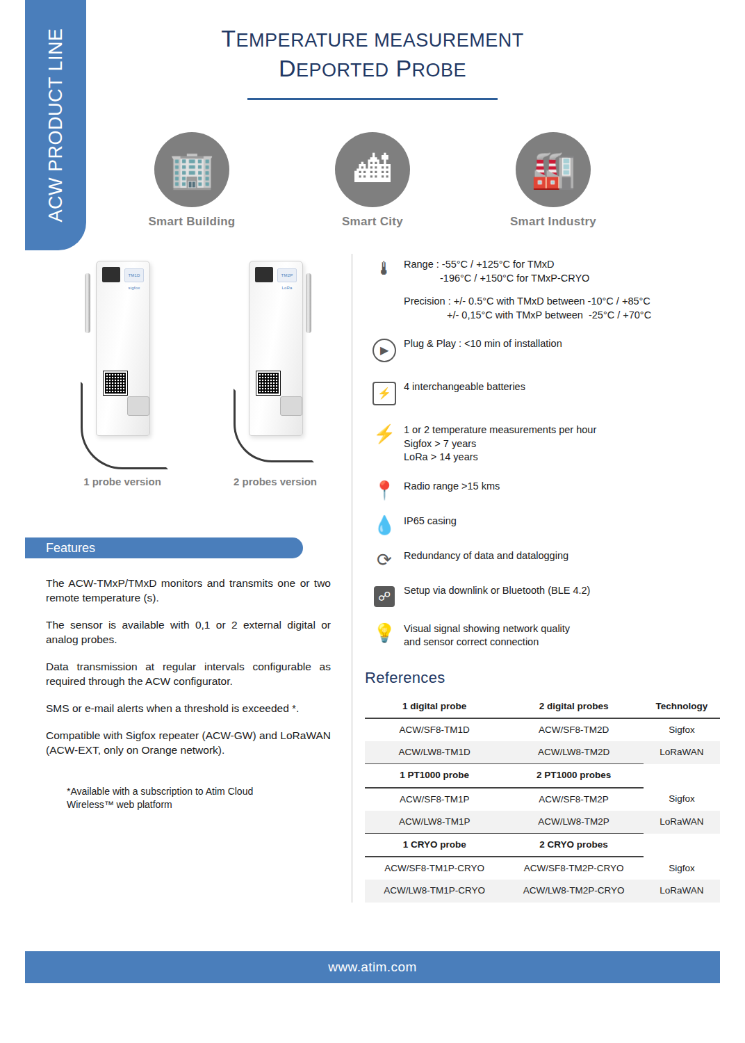ACW PRODUCT LINE
TEMPERATURE MEASUREMENT
DEPORTED PROBE
🏢
Smart Building
🏙
Smart City
🏭
Smart Industry
TM1D
sigfox
1 probe version
TM2P
LoRa
2 probes version
Features
The ACW-TMxP/TMxD monitors and transmits one or two remote temperature (s).
The sensor is available with 0,1 or 2 external digital or analog probes.
Data transmission at regular intervals configurable as required through the ACW configurator.
SMS or e-mail alerts when a threshold is exceeded *.
Compatible with Sigfox repeater (ACW-GW) and LoRaWAN (ACW-EXT, only on Orange network).
*Available with a subscription to Atim Cloud
Wireless™ web platform
🌡
Range : -55°C / +125°C for TMxD
-196°C / +150°C for TMxP-CRYO
Precision : +/- 0.5°C with TMxD between -10°C / +85°C
+/- 0,15°C with TMxP between -25°C / +70°C
▶
Plug & Play : <10 min of installation
⚡
4 interchangeable batteries
⚡
1 or 2 temperature measurements per hour
Sigfox > 7 years
LoRa > 14 years
📍
Radio range >15 kms
💧
IP65 casing
⟳
Redundancy of data and datalogging
☍
Setup via downlink or Bluetooth (BLE 4.2)
💡
Visual signal showing network quality
and sensor correct connection
References
| 1 digital probe | 2 digital probes | Technology |
| --- | --- | --- |
| ACW/SF8-TM1D | ACW/SF8-TM2D | Sigfox |
| ACW/LW8-TM1D | ACW/LW8-TM2D | LoRaWAN |
| 1 PT1000 probe | 2 PT1000 probes | |
| ACW/SF8-TM1P | ACW/SF8-TM2P | Sigfox |
| ACW/LW8-TM1P | ACW/LW8-TM2P | LoRaWAN |
| 1 CRYO probe | 2 CRYO probes | |
| ACW/SF8-TM1P-CRYO | ACW/SF8-TM2P-CRYO | Sigfox |
| ACW/LW8-TM1P-CRYO | ACW/LW8-TM2P-CRYO | LoRaWAN |
www.atim.com